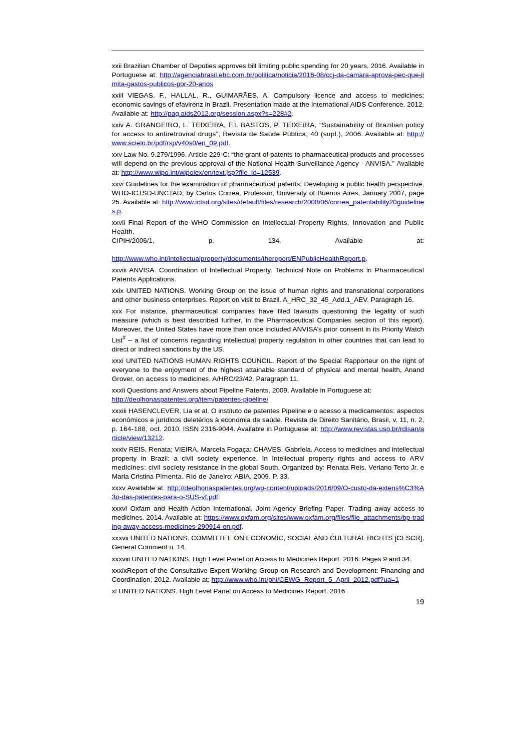xxii Brazilian Chamber of Deputies approves bill limiting public spending for 20 years, 2016. Available in Portuguese at: http://agenciabrasil.ebc.com.br/politica/noticia/2016-08/ccj-da-camara-aprova-pec-que-limita-gastos-publicos-por-20-anos
xxiii VIEGAS, F., HALLAL, R., GUIMARÃES, A. Compulsory licence and access to medicines: economic savings of efavirenz in Brazil. Presentation made at the International AIDS Conference, 2012. Available at: http://pag.aids2012.org/session.aspx?s=228#2.
xxiv A. GRANGEIRO, L. TEIXEIRA, F.I. BASTOS, P. TEIXEIRA, “Sustainability of Brazilian policy for access to antiretroviral drugs”, Revista de Saúde Pública, 40 (supl.), 2006. Available at: http://www.scielo.br/pdf/rsp/v40s0/en_09.pdf.
xxv Law No. 9.279/1996, Article 229-C: “the grant of patents to pharmaceutical products and processes will depend on the previous approval of the National Health Surveillance Agency - ANVISA." Available at: http://www.wipo.int/wipolex/en/text.jsp?file_id=12539.
xxvi Guidelines for the examination of pharmaceutical patents: Developing a public health perspective, WHO-ICTSD-UNCTAD, by Carlos Correa, Professor, University of Buenos Aires, January 2007, page 25. Available at: http://www.ictsd.org/sites/default/files/research/2008/06/correa_patentability20guidelines.p.
xxvii Final Report of the WHO Commission on Intellectual Property Rights, Innovation and Public Health,
CIPIH/2006/1, p. 134. Available at:
http://www.who.int/intellectualproperty/documents/thereport/ENPublicHealthReport.p.
xxviii ANVISA. Coordination of Intellectual Property. Technical Note on Problems in Pharmaceutical Patents Applications.
xxix UNITED NATIONS. Working Group on the issue of human rights and transnational corporations and other business enterprises. Report on visit to Brazil. A_HRC_32_45_Add.1_AEV. Paragraph 16.
xxx For instance, pharmaceutical companies have filed lawsuits questioning the legality of such measure (which is best described further, in the Pharmaceutical Companies section of this report). Moreover, the United States have more than once included ANVISA’s prior consent in its Priority Watch List# – a list of concerns regarding intellectual property regulation in other countries that can lead to direct or indirect sanctions by the US.
xxxi UNITED NATIONS HUMAN RIGHTS COUNCIL. Report of the Special Rapporteur on the right of everyone to the enjoyment of the highest attainable standard of physical and mental health, Anand Grover, on access to medicines. A/HRC/23/42. Paragraph 11.
xxxii Questions and Answers about Pipeline Patents, 2009. Available in Portuguese at:
http://deolhonaspatentes.org/item/patentes-pipeline/
xxxiii HASENCLEVER, Lia et al. O instituto de patentes Pipeline e o acesso a medicamentos: aspectos econômicos e jurídicos deletérios à economia da saúde. Revista de Direito Sanitário, Brasil, v. 11, n. 2, p. 164-188, oct. 2010. ISSN 2316-9044. Available in Portuguese at: http://www.revistas.usp.br/rdisan/article/view/13212.
xxxiv REIS, Renata; VIEIRA, Marcela Fogaça; CHAVES, Gabriela. Access to medicines and intellectual property in Brazil: a civil society experience. In Intellectual property rights and access to ARV medicines: civil society resistance in the global South. Organized by: Renata Reis, Veriano Terto Jr. e Maria Cristina Pimenta. Rio de Janeiro: ABIA, 2009. P. 33.
xxxv Available at: http://deolhonaspatentes.org/wp-content/uploads/2016/09/O-custo-da-extens%C3%A3o-das-patentes-para-o-SUS-vf.pdf.
xxxvi Oxfam and Health Action International. Joint Agency Briefing Paper. Trading away access to medicines. 2014. Available at: https://www.oxfam.org/sites/www.oxfam.org/files/file_attachments/bp-trading-away-access-medicines-290914-en.pdf.
xxxvii UNITED NATIONS. COMMITTEE ON ECONOMIC, SOCIAL AND CULTURAL RIGHTS [CESCR], General Comment n. 14.
xxxviii UNITED NATIONS. High Level Panel on Access to Medicines Report. 2016. Pages 9 and 34.
xxxix Report of the Consultative Expert Working Group on Research and Development: Financing and Coordination, 2012. Available at: http://www.who.int/phi/CEWG_Report_5_April_2012.pdf?ua=1
xl UNITED NATIONS. High Level Panel on Access to Medicines Report. 2016
19